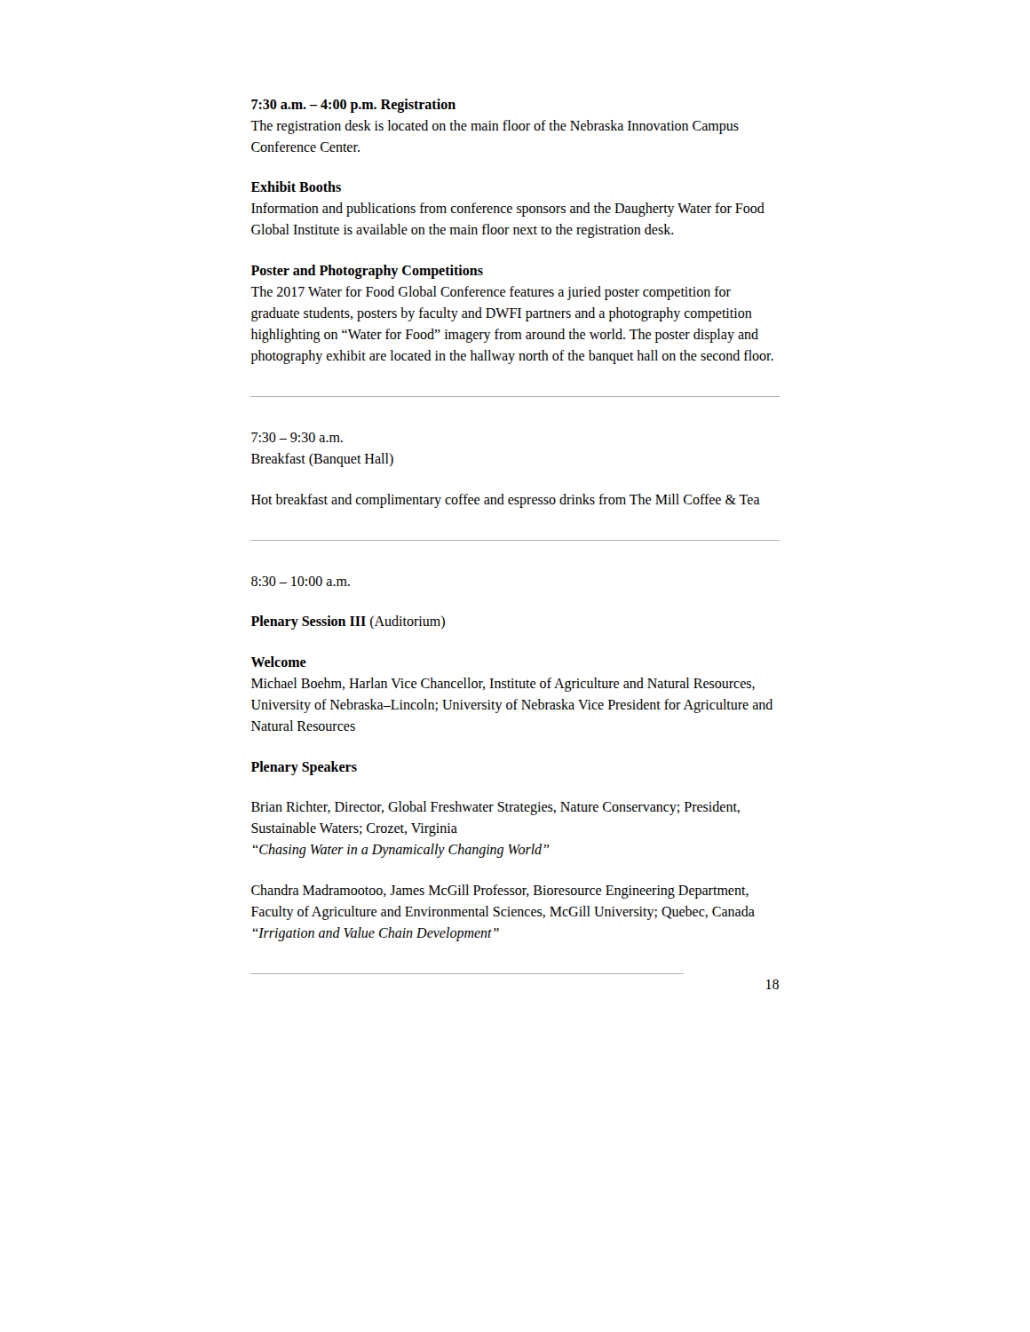7:30 a.m. – 4:00 p.m. Registration
The registration desk is located on the main floor of the Nebraska Innovation Campus Conference Center.
Exhibit Booths
Information and publications from conference sponsors and the Daugherty Water for Food Global Institute is available on the main floor next to the registration desk.
Poster and Photography Competitions
The 2017 Water for Food Global Conference features a juried poster competition for graduate students, posters by faculty and DWFI partners and a photography competition highlighting on “Water for Food” imagery from around the world. The poster display and photography exhibit are located in the hallway north of the banquet hall on the second floor.
7:30 – 9:30 a.m.
Breakfast (Banquet Hall)
Hot breakfast and complimentary coffee and espresso drinks from The Mill Coffee & Tea
8:30 – 10:00 a.m.
Plenary Session III (Auditorium)
Welcome
Michael Boehm, Harlan Vice Chancellor, Institute of Agriculture and Natural Resources, University of Nebraska–Lincoln; University of Nebraska Vice President for Agriculture and Natural Resources
Plenary Speakers
Brian Richter, Director, Global Freshwater Strategies, Nature Conservancy; President, Sustainable Waters; Crozet, Virginia
“Chasing Water in a Dynamically Changing World”
Chandra Madramootoo, James McGill Professor, Bioresource Engineering Department, Faculty of Agriculture and Environmental Sciences, McGill University; Quebec, Canada
“Irrigation and Value Chain Development”
18